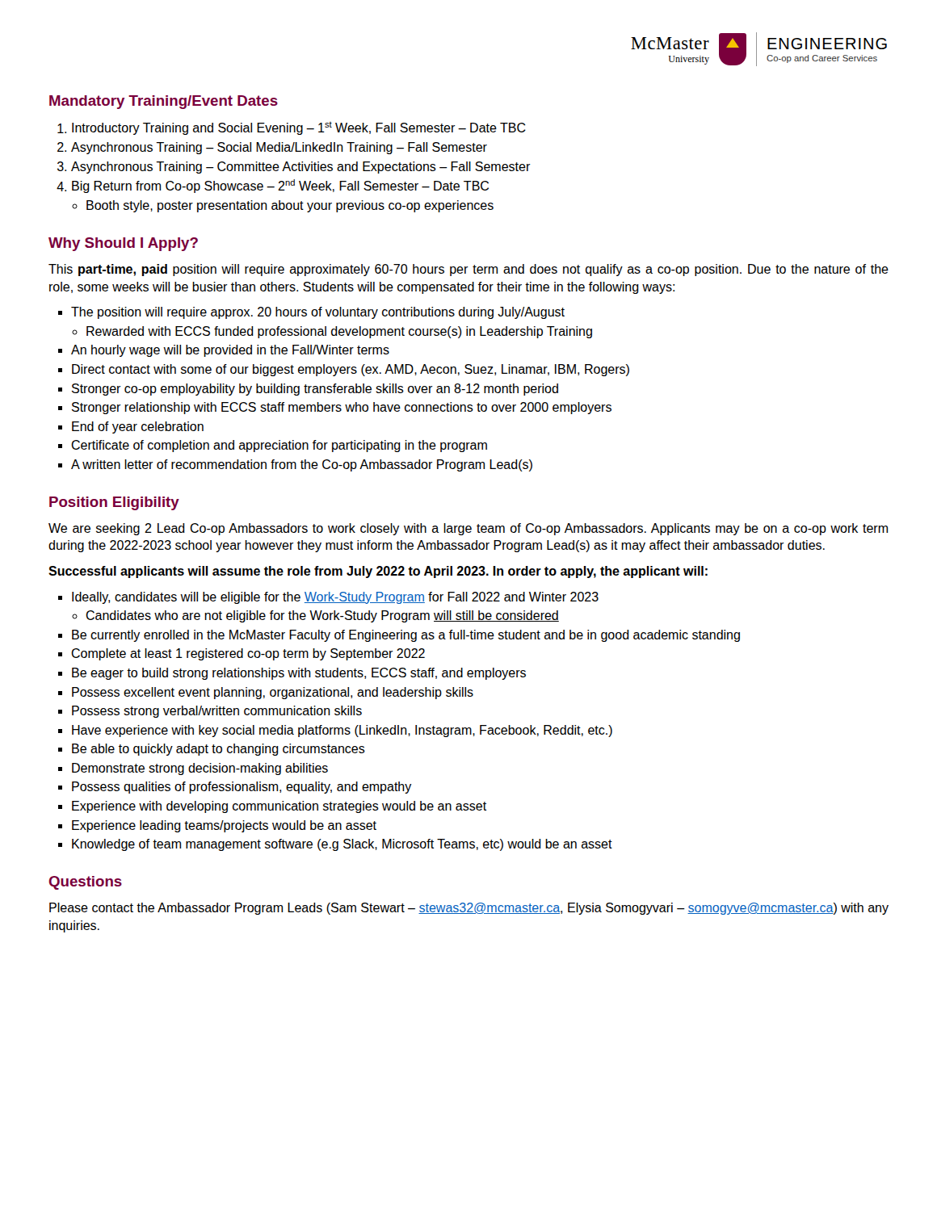McMaster
University
ENGINEERING
Co-op and Career Services
Mandatory Training/Event Dates
Introductory Training and Social Evening – 1st Week, Fall Semester – Date TBC
Asynchronous Training – Social Media/LinkedIn Training – Fall Semester
Asynchronous Training – Committee Activities and Expectations – Fall Semester
Big Return from Co-op Showcase – 2nd Week, Fall Semester – Date TBC
Booth style, poster presentation about your previous co-op experiences
Why Should I Apply?
This part-time, paid position will require approximately 60-70 hours per term and does not qualify as a co-op position. Due to the nature of the role, some weeks will be busier than others. Students will be compensated for their time in the following ways:
The position will require approx. 20 hours of voluntary contributions during July/August
Rewarded with ECCS funded professional development course(s) in Leadership Training
An hourly wage will be provided in the Fall/Winter terms
Direct contact with some of our biggest employers (ex. AMD, Aecon, Suez, Linamar, IBM, Rogers)
Stronger co-op employability by building transferable skills over an 8-12 month period
Stronger relationship with ECCS staff members who have connections to over 2000 employers
End of year celebration
Certificate of completion and appreciation for participating in the program
A written letter of recommendation from the Co-op Ambassador Program Lead(s)
Position Eligibility
We are seeking 2 Lead Co-op Ambassadors to work closely with a large team of Co-op Ambassadors. Applicants may be on a co-op work term during the 2022-2023 school year however they must inform the Ambassador Program Lead(s) as it may affect their ambassador duties.
Successful applicants will assume the role from July 2022 to April 2023. In order to apply, the applicant will:
Ideally, candidates will be eligible for the Work-Study Program for Fall 2022 and Winter 2023
Candidates who are not eligible for the Work-Study Program will still be considered
Be currently enrolled in the McMaster Faculty of Engineering as a full-time student and be in good academic standing
Complete at least 1 registered co-op term by September 2022
Be eager to build strong relationships with students, ECCS staff, and employers
Possess excellent event planning, organizational, and leadership skills
Possess strong verbal/written communication skills
Have experience with key social media platforms (LinkedIn, Instagram, Facebook, Reddit, etc.)
Be able to quickly adapt to changing circumstances
Demonstrate strong decision-making abilities
Possess qualities of professionalism, equality, and empathy
Experience with developing communication strategies would be an asset
Experience leading teams/projects would be an asset
Knowledge of team management software (e.g Slack, Microsoft Teams, etc) would be an asset
Questions
Please contact the Ambassador Program Leads (Sam Stewart – stewas32@mcmaster.ca, Elysia Somogyvari – somogyve@mcmaster.ca) with any inquiries.